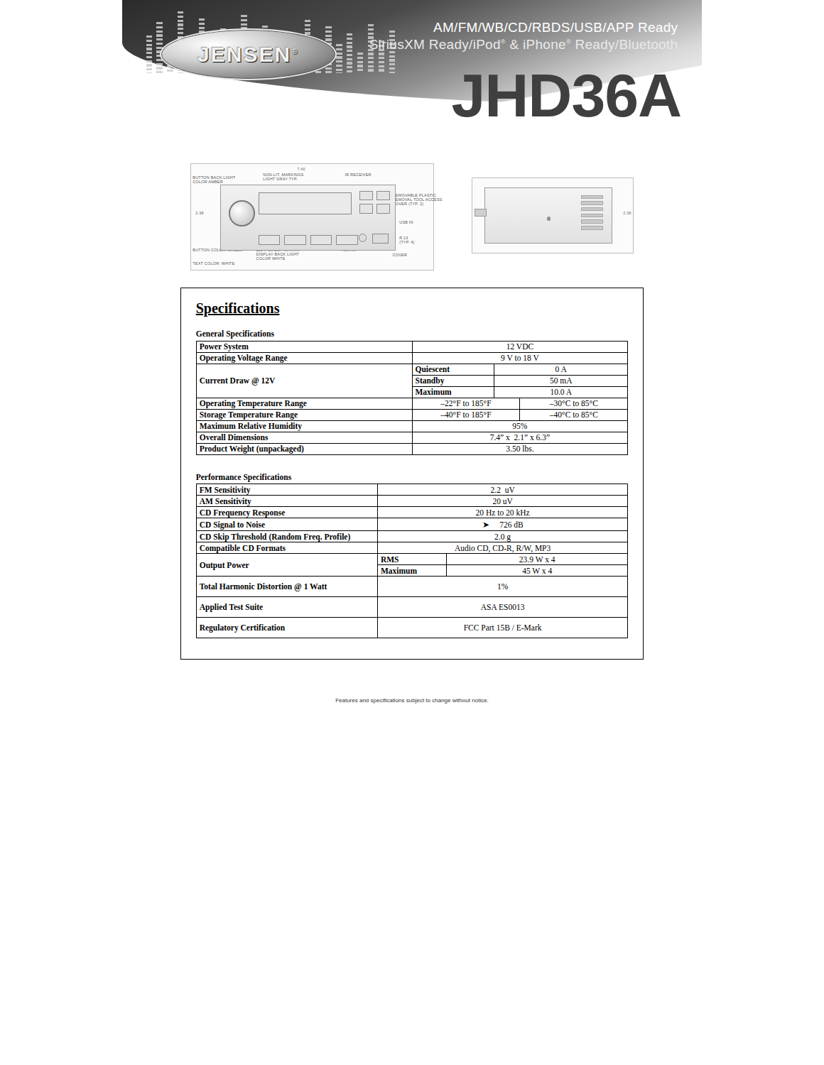JENSEN®
AM/FM/WB/CD/RBDS/USB/APP Ready
SiriusXM Ready/iPod® & iPhone® Ready/Bluetooth
JHD36A
7.40
2.38
BUTTON BACK LIGHT
COLOR AMBER
NON-LIT. MARKINGS
LIGHT GRAY TYP.
IR RECEIVER
REMOVABLE PLASTIC
REMOVAL TOOL ACCESS
COVER (TYP. 2)
USB IN
R.13
(TYP. 4)
COVER
BUTTON COLOR: GREEN
TEXT COLOR: WHITE
128 X 26 DOT MATRIX
DISPLAY BACK LIGHT
COLOR WHITE
AUX IN
2.36
Specifications
General Specifications
| Power System | 12 VDC |
| Operating Voltage Range | 9 V to 18 V |
| Current Draw @ 12V | Quiescent | 0 A |
| Standby | 50 mA |
| Maximum | 10.0 A |
| Operating Temperature Range | –22°F to 185°F | –30°C to 85°C |
| Storage Temperature Range | –40°F to 185°F | –40°C to 85°C |
| Maximum Relative Humidity | 95% |
| Overall Dimensions | 7.4” x 2.1” x 6.3” |
| Product Weight (unpackaged) | 3.50 lbs. |
Performance Specifications
| FM Sensitivity | 2.2 uV |
| AM Sensitivity | 20 uV |
| CD Frequency Response | 20 Hz to 20 kHz |
| CD Signal to Noise | ➤ 726 dB |
| CD Skip Threshold (Random Freq. Profile) | 2.0 g |
| Compatible CD Formats | Audio CD, CD-R, R/W, MP3 |
| Output Power | RMS | 23.9 W x 4 |
| Maximum | 45 W x 4 |
| Total Harmonic Distortion @ 1 Watt | 1% |
| Applied Test Suite | ASA ES0013 |
| Regulatory Certification | FCC Part 15B / E-Mark |
Features and specifications subject to change without notice.